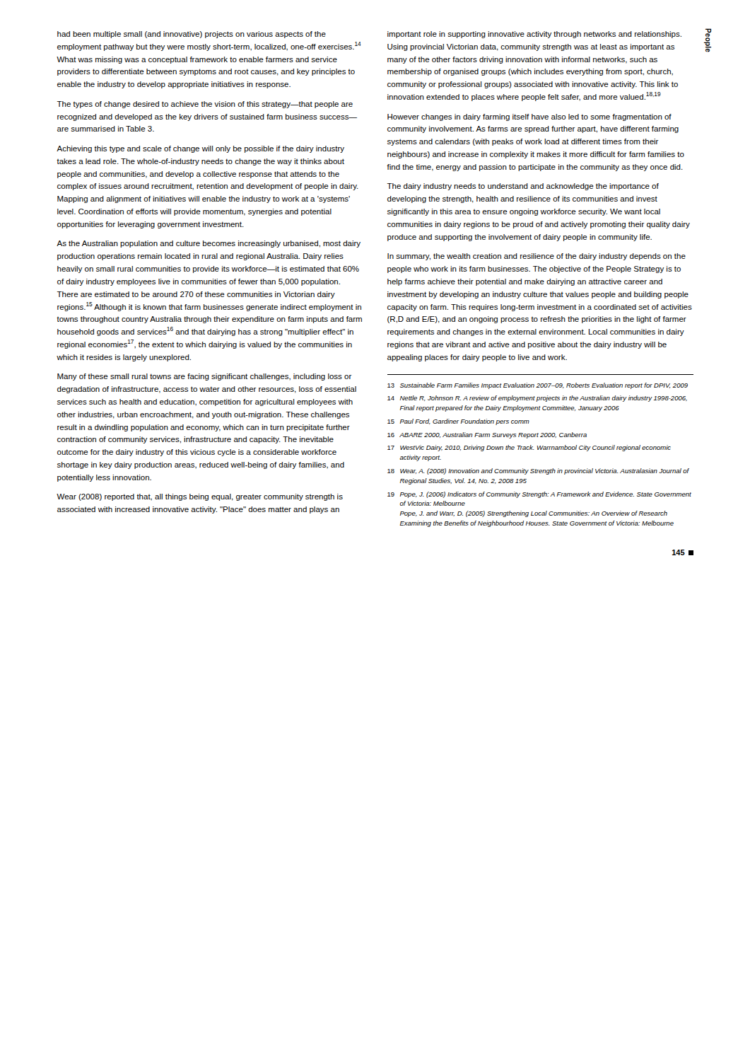People
had been multiple small (and innovative) projects on various aspects of the employment pathway but they were mostly short-term, localized, one-off exercises.14 What was missing was a conceptual framework to enable farmers and service providers to differentiate between symptoms and root causes, and key principles to enable the industry to develop appropriate initiatives in response.
The types of change desired to achieve the vision of this strategy—that people are recognized and developed as the key drivers of sustained farm business success—are summarised in Table 3.
Achieving this type and scale of change will only be possible if the dairy industry takes a lead role. The whole-of-industry needs to change the way it thinks about people and communities, and develop a collective response that attends to the complex of issues around recruitment, retention and development of people in dairy. Mapping and alignment of initiatives will enable the industry to work at a 'systems' level. Coordination of efforts will provide momentum, synergies and potential opportunities for leveraging government investment.
As the Australian population and culture becomes increasingly urbanised, most dairy production operations remain located in rural and regional Australia. Dairy relies heavily on small rural communities to provide its workforce—it is estimated that 60% of dairy industry employees live in communities of fewer than 5,000 population. There are estimated to be around 270 of these communities in Victorian dairy regions.15 Although it is known that farm businesses generate indirect employment in towns throughout country Australia through their expenditure on farm inputs and farm household goods and services16 and that dairying has a strong "multiplier effect" in regional economies17, the extent to which dairying is valued by the communities in which it resides is largely unexplored.
Many of these small rural towns are facing significant challenges, including loss or degradation of infrastructure, access to water and other resources, loss of essential services such as health and education, competition for agricultural employees with other industries, urban encroachment, and youth out-migration. These challenges result in a dwindling population and economy, which can in turn precipitate further contraction of community services, infrastructure and capacity. The inevitable outcome for the dairy industry of this vicious cycle is a considerable workforce shortage in key dairy production areas, reduced well-being of dairy families, and potentially less innovation.
Wear (2008) reported that, all things being equal, greater community strength is associated with increased innovative activity. "Place" does matter and plays an
important role in supporting innovative activity through networks and relationships. Using provincial Victorian data, community strength was at least as important as many of the other factors driving innovation with informal networks, such as membership of organised groups (which includes everything from sport, church, community or professional groups) associated with innovative activity. This link to innovation extended to places where people felt safer, and more valued.18,19
However changes in dairy farming itself have also led to some fragmentation of community involvement. As farms are spread further apart, have different farming systems and calendars (with peaks of work load at different times from their neighbours) and increase in complexity it makes it more difficult for farm families to find the time, energy and passion to participate in the community as they once did.
The dairy industry needs to understand and acknowledge the importance of developing the strength, health and resilience of its communities and invest significantly in this area to ensure ongoing workforce security. We want local communities in dairy regions to be proud of and actively promoting their quality dairy produce and supporting the involvement of dairy people in community life.
In summary, the wealth creation and resilience of the dairy industry depends on the people who work in its farm businesses. The objective of the People Strategy is to help farms achieve their potential and make dairying an attractive career and investment by developing an industry culture that values people and building people capacity on farm. This requires long-term investment in a coordinated set of activities (R,D and E/E), and an ongoing process to refresh the priorities in the light of farmer requirements and changes in the external environment. Local communities in dairy regions that are vibrant and active and positive about the dairy industry will be appealing places for dairy people to live and work.
13 Sustainable Farm Families Impact Evaluation 2007–09, Roberts Evaluation report for DPIV, 2009
14 Nettle R, Johnson R. A review of employment projects in the Australian dairy industry 1998-2006, Final report prepared for the Dairy Employment Committee, January 2006
15 Paul Ford, Gardiner Foundation pers comm
16 ABARE 2000, Australian Farm Surveys Report 2000, Canberra
17 WestVic Dairy, 2010, Driving Down the Track. Warrnambool City Council regional economic activity report.
18 Wear, A. (2008) Innovation and Community Strength in provincial Victoria. Australasian Journal of Regional Studies, Vol. 14, No. 2, 2008 195
19 Pope, J. (2006) Indicators of Community Strength: A Framework and Evidence. State Government of Victoria: Melbourne
Pope, J. and Warr, D. (2005) Strengthening Local Communities: An Overview of Research Examining the Benefits of Neighbourhood Houses. State Government of Victoria: Melbourne
145